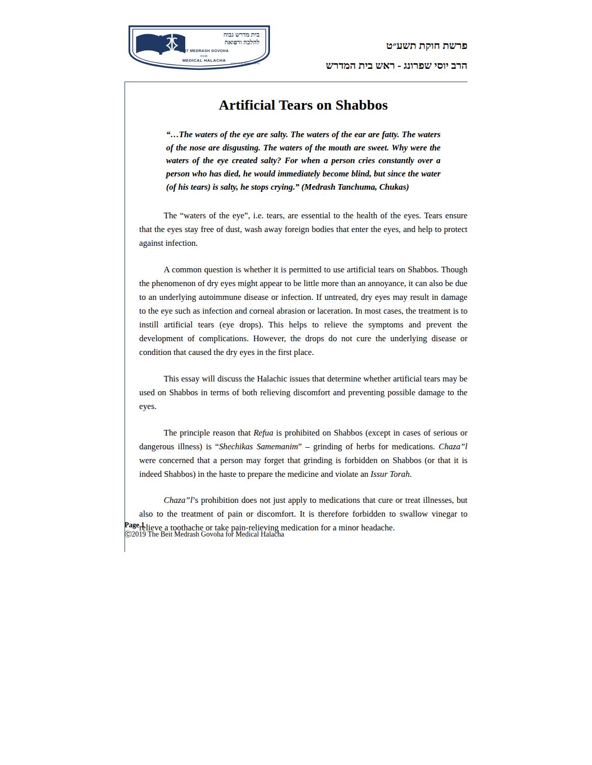Beit Medrash Govoha for Medical Halacha בית מדרש גבוה להלכה ורפואה BEIT MEDRASH GOVOHA FOR MEDICAL HALACHA עייש משפחת פולד היייע
פרשת חוקת תשע״ט
הרב יוסי שפרונג - ראש בית המדרש
Artificial Tears on Shabbos
“…The waters of the eye are salty. The waters of the ear are fatty. The waters of the nose are disgusting. The waters of the mouth are sweet. Why were the waters of the eye created salty? For when a person cries constantly over a person who has died, he would immediately become blind, but since the water (of his tears) is salty, he stops crying.” (Medrash Tanchuma, Chukas)
The “waters of the eye”, i.e. tears, are essential to the health of the eyes. Tears ensure that the eyes stay free of dust, wash away foreign bodies that enter the eyes, and help to protect against infection.
A common question is whether it is permitted to use artificial tears on Shabbos. Though the phenomenon of dry eyes might appear to be little more than an annoyance, it can also be due to an underlying autoimmune disease or infection. If untreated, dry eyes may result in damage to the eye such as infection and corneal abrasion or laceration. In most cases, the treatment is to instill artificial tears (eye drops). This helps to relieve the symptoms and prevent the development of complications. However, the drops do not cure the underlying disease or condition that caused the dry eyes in the first place.
This essay will discuss the Halachic issues that determine whether artificial tears may be used on Shabbos in terms of both relieving discomfort and preventing possible damage to the eyes.
The principle reason that Refua is prohibited on Shabbos (except in cases of serious or dangerous illness) is “Shechikas Samemanim” – grinding of herbs for medications. Chaza”l were concerned that a person may forget that grinding is forbidden on Shabbos (or that it is indeed Shabbos) in the haste to prepare the medicine and violate an Issur Torah.
Chaza”l’s prohibition does not just apply to medications that cure or treat illnesses, but also to the treatment of pain or discomfort. It is therefore forbidden to swallow vinegar to relieve a toothache or take pain-relieving medication for a minor headache.
Page 1
Ⓒ2019 The Beit Medrash Govoha for Medical Halacha